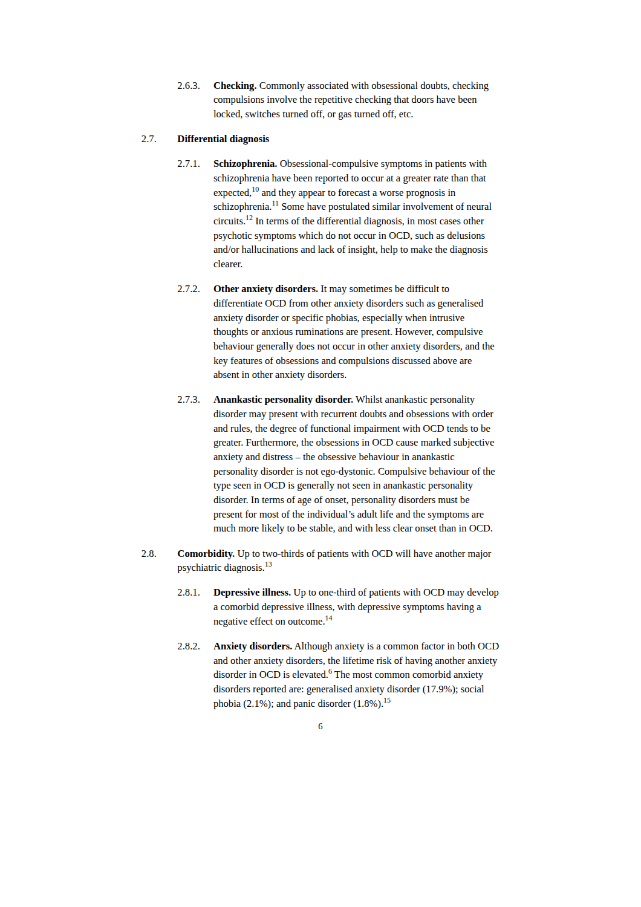2.6.3.
Checking. Commonly associated with obsessional doubts, checking compulsions involve the repetitive checking that doors have been locked, switches turned off, or gas turned off, etc.
2.7.
Differential diagnosis
2.7.1.
Schizophrenia. Obsessional-compulsive symptoms in patients with schizophrenia have been reported to occur at a greater rate than that expected,10 and they appear to forecast a worse prognosis in schizophrenia.11 Some have postulated similar involvement of neural circuits.12 In terms of the differential diagnosis, in most cases other psychotic symptoms which do not occur in OCD, such as delusions and/or hallucinations and lack of insight, help to make the diagnosis clearer.
2.7.2.
Other anxiety disorders. It may sometimes be difficult to differentiate OCD from other anxiety disorders such as generalised anxiety disorder or specific phobias, especially when intrusive thoughts or anxious ruminations are present. However, compulsive behaviour generally does not occur in other anxiety disorders, and the key features of obsessions and compulsions discussed above are absent in other anxiety disorders.
2.7.3.
Anankastic personality disorder. Whilst anankastic personality disorder may present with recurrent doubts and obsessions with order and rules, the degree of functional impairment with OCD tends to be greater. Furthermore, the obsessions in OCD cause marked subjective anxiety and distress – the obsessive behaviour in anankastic personality disorder is not ego-dystonic. Compulsive behaviour of the type seen in OCD is generally not seen in anankastic personality disorder. In terms of age of onset, personality disorders must be present for most of the individual’s adult life and the symptoms are much more likely to be stable, and with less clear onset than in OCD.
2.8.
Comorbidity. Up to two-thirds of patients with OCD will have another major psychiatric diagnosis.13
2.8.1.
Depressive illness. Up to one-third of patients with OCD may develop a comorbid depressive illness, with depressive symptoms having a negative effect on outcome.14
2.8.2.
Anxiety disorders. Although anxiety is a common factor in both OCD and other anxiety disorders, the lifetime risk of having another anxiety disorder in OCD is elevated.6 The most common comorbid anxiety disorders reported are: generalised anxiety disorder (17.9%); social phobia (2.1%); and panic disorder (1.8%).15
6